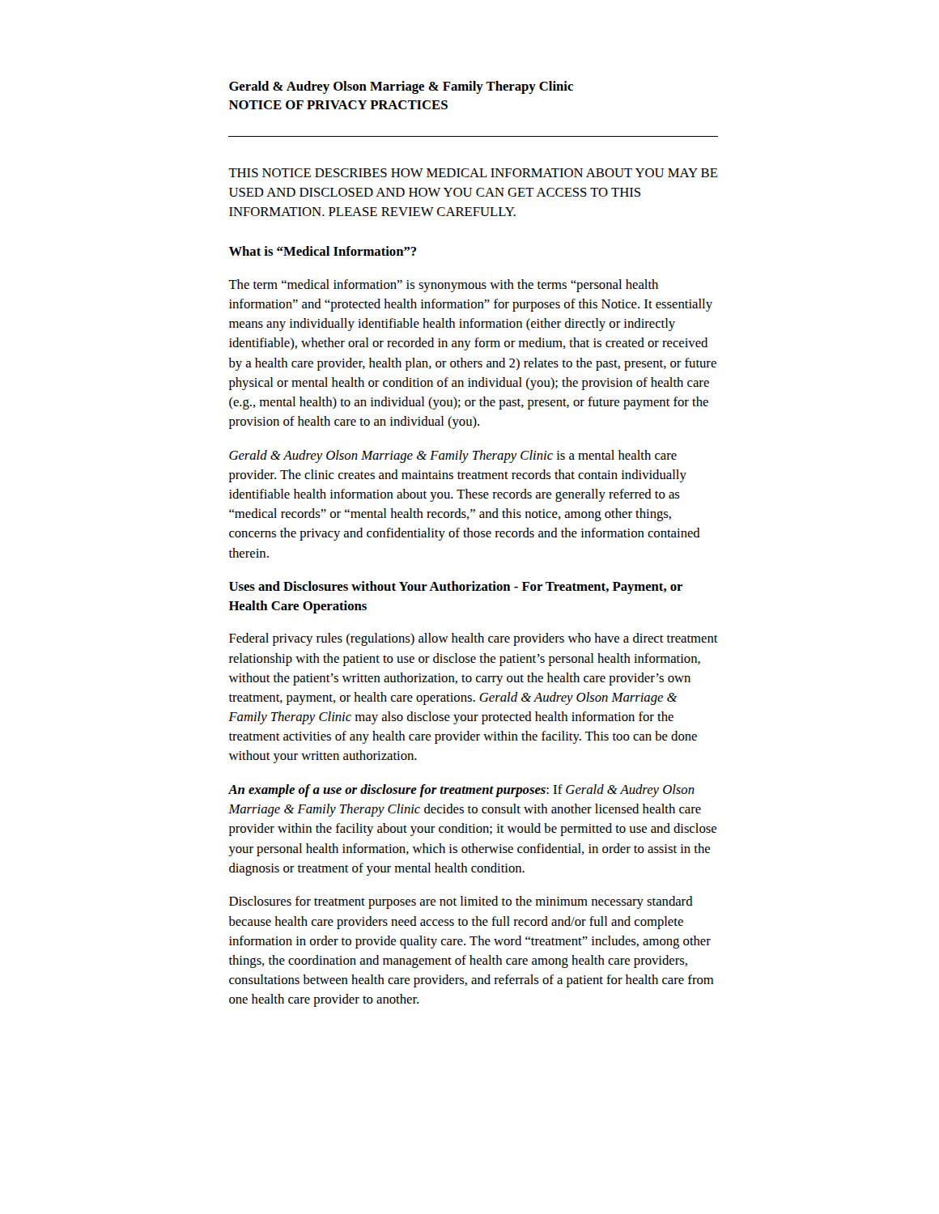Gerald & Audrey Olson Marriage & Family Therapy ClinicNOTICE OF PRIVACY PRACTICES
THIS NOTICE DESCRIBES HOW MEDICAL INFORMATION ABOUT YOU MAY BE USED AND DISCLOSED AND HOW YOU CAN GET ACCESS TO THIS INFORMATION. PLEASE REVIEW CAREFULLY.
What is “Medical Information”?
The term “medical information” is synonymous with the terms “personal health information” and “protected health information” for purposes of this Notice. It essentially means any individually identifiable health information (either directly or indirectly identifiable), whether oral or recorded in any form or medium, that is created or received by a health care provider, health plan, or others and 2) relates to the past, present, or future physical or mental health or condition of an individual (you); the provision of health care (e.g., mental health) to an individual (you); or the past, present, or future payment for the provision of health care to an individual (you).
Gerald & Audrey Olson Marriage & Family Therapy Clinic is a mental health care provider. The clinic creates and maintains treatment records that contain individually identifiable health information about you. These records are generally referred to as “medical records” or “mental health records,” and this notice, among other things, concerns the privacy and confidentiality of those records and the information contained therein.
Uses and Disclosures without Your Authorization - For Treatment, Payment, or Health Care Operations
Federal privacy rules (regulations) allow health care providers who have a direct treatment relationship with the patient to use or disclose the patient’s personal health information, without the patient’s written authorization, to carry out the health care provider’s own treatment, payment, or health care operations. Gerald & Audrey Olson Marriage & Family Therapy Clinic may also disclose your protected health information for the treatment activities of any health care provider within the facility. This too can be done without your written authorization.
An example of a use or disclosure for treatment purposes: If Gerald & Audrey Olson Marriage & Family Therapy Clinic decides to consult with another licensed health care provider within the facility about your condition; it would be permitted to use and disclose your personal health information, which is otherwise confidential, in order to assist in the diagnosis or treatment of your mental health condition.
Disclosures for treatment purposes are not limited to the minimum necessary standard because health care providers need access to the full record and/or full and complete information in order to provide quality care. The word “treatment” includes, among other things, the coordination and management of health care among health care providers, consultations between health care providers, and referrals of a patient for health care from one health care provider to another.